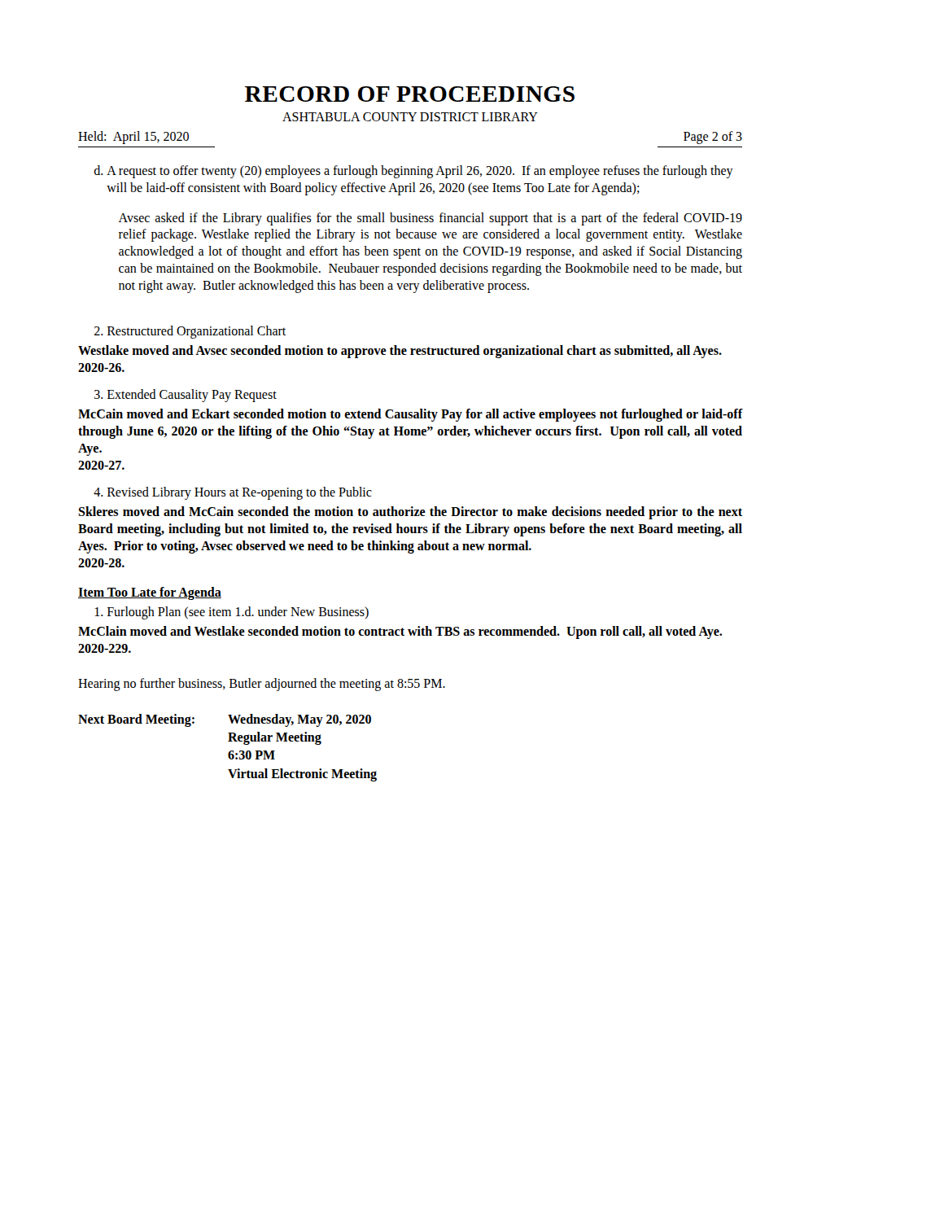RECORD OF PROCEEDINGS
ASHTABULA COUNTY DISTRICT LIBRARY
Held: April 15, 2020 Page 2 of 3
A request to offer twenty (20) employees a furlough beginning April 26, 2020. If an employee refuses the furlough they will be laid-off consistent with Board policy effective April 26, 2020 (see Items Too Late for Agenda);
Avsec asked if the Library qualifies for the small business financial support that is a part of the federal COVID-19 relief package. Westlake replied the Library is not because we are considered a local government entity. Westlake acknowledged a lot of thought and effort has been spent on the COVID-19 response, and asked if Social Distancing can be maintained on the Bookmobile. Neubauer responded decisions regarding the Bookmobile need to be made, but not right away. Butler acknowledged this has been a very deliberative process.
Restructured Organizational Chart
Westlake moved and Avsec seconded motion to approve the restructured organizational chart as submitted, all Ayes.
2020-26.
Extended Causality Pay Request
McCain moved and Eckart seconded motion to extend Causality Pay for all active employees not furloughed or laid-off through June 6, 2020 or the lifting of the Ohio “Stay at Home” order, whichever occurs first. Upon roll call, all voted Aye.
2020-27.
Revised Library Hours at Re-opening to the Public
Skleres moved and McCain seconded the motion to authorize the Director to make decisions needed prior to the next Board meeting, including but not limited to, the revised hours if the Library opens before the next Board meeting, all Ayes. Prior to voting, Avsec observed we need to be thinking about a new normal.
2020-28.
Item Too Late for Agenda
Furlough Plan (see item 1.d. under New Business)
McClain moved and Westlake seconded motion to contract with TBS as recommended. Upon roll call, all voted Aye.
2020-229.
Hearing no further business, Butler adjourned the meeting at 8:55 PM.
| Next Board Meeting: | Wednesday, May 20, 2020 |
| | Regular Meeting |
| | 6:30 PM |
| | Virtual Electronic Meeting |